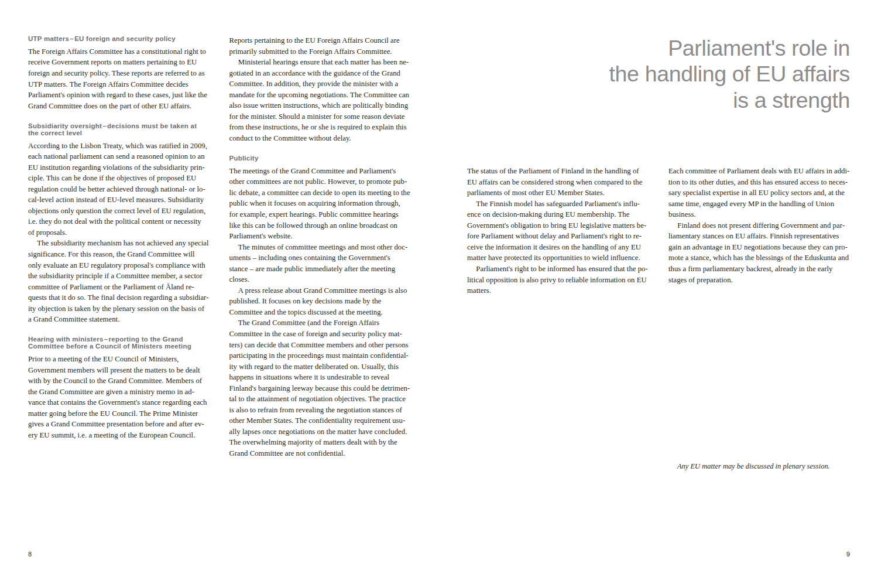UTP matters – EU foreign and security policy
The Foreign Affairs Committee has a constitutional right to receive Government reports on matters pertaining to EU foreign and security policy. These reports are referred to as UTP matters. The Foreign Affairs Committee decides Parliament's opinion with regard to these cases, just like the Grand Committee does on the part of other EU affairs.
Subsidiarity oversight – decisions must be taken at the correct level
According to the Lisbon Treaty, which was ratified in 2009, each national parliament can send a reasoned opinion to an EU institution regarding violations of the subsidiarity principle. This can be done if the objectives of proposed EU regulation could be better achieved through national- or local-level action instead of EU-level measures. Subsidiarity objections only question the correct level of EU regulation, i.e. they do not deal with the political content or necessity of proposals.
The subsidiarity mechanism has not achieved any special significance. For this reason, the Grand Committee will only evaluate an EU regulatory proposal's compliance with the subsidiarity principle if a Committee member, a sector committee of Parliament or the Parliament of Åland requests that it do so. The final decision regarding a subsidiarity objection is taken by the plenary session on the basis of a Grand Committee statement.
Hearing with ministers – reporting to the Grand Committee before a Council of Ministers meeting
Prior to a meeting of the EU Council of Ministers, Government members will present the matters to be dealt with by the Council to the Grand Committee. Members of the Grand Committee are given a ministry memo in advance that contains the Government's stance regarding each matter going before the EU Council. The Prime Minister gives a Grand Committee presentation before and after every EU summit, i.e. a meeting of the European Council. Reports pertaining to the EU Foreign Affairs Council are primarily submitted to the Foreign Affairs Committee.
Ministerial hearings ensure that each matter has been negotiated in an accordance with the guidance of the Grand Committee. In addition, they provide the minister with a mandate for the upcoming negotiations. The Committee can also issue written instructions, which are politically binding for the minister. Should a minister for some reason deviate from these instructions, he or she is required to explain this conduct to the Committee without delay.
Publicity
The meetings of the Grand Committee and Parliament's other committees are not public. However, to promote public debate, a committee can decide to open its meeting to the public when it focuses on acquiring information through, for example, expert hearings. Public committee hearings like this can be followed through an online broadcast on Parliament's website.
The minutes of committee meetings and most other documents – including ones containing the Government's stance – are made public immediately after the meeting closes.
A press release about Grand Committee meetings is also published. It focuses on key decisions made by the Committee and the topics discussed at the meeting.
The Grand Committee (and the Foreign Affairs Committee in the case of foreign and security policy matters) can decide that Committee members and other persons participating in the proceedings must maintain confidentiality with regard to the matter deliberated on. Usually, this happens in situations where it is undesirable to reveal Finland's bargaining leeway because this could be detrimental to the attainment of negotiation objectives. The practice is also to refrain from revealing the negotiation stances of other Member States. The confidentiality requirement usually lapses once negotiations on the matter have concluded. The overwhelming majority of matters dealt with by the Grand Committee are not confidential.
8
Parliament's role in
the handling of EU affairs
is a strength
The status of the Parliament of Finland in the handling of EU affairs can be considered strong when compared to the parliaments of most other EU Member States.
The Finnish model has safeguarded Parliament's influence on decision-making during EU membership. The Government's obligation to bring EU legislative matters before Parliament without delay and Parliament's right to receive the information it desires on the handling of any EU matter have protected its opportunities to wield influence.
Parliament's right to be informed has ensured that the political opposition is also privy to reliable information on EU matters.
Each committee of Parliament deals with EU affairs in addition to its other duties, and this has ensured access to necessary specialist expertise in all EU policy sectors and, at the same time, engaged every MP in the handling of Union business.
Finland does not present differing Government and parliamentary stances on EU affairs. Finnish representatives gain an advantage in EU negotiations because they can promote a stance, which has the blessings of the Eduskunta and thus a firm parliamentary backrest, already in the early stages of preparation.
Any EU matter may be discussed in plenary session.
9